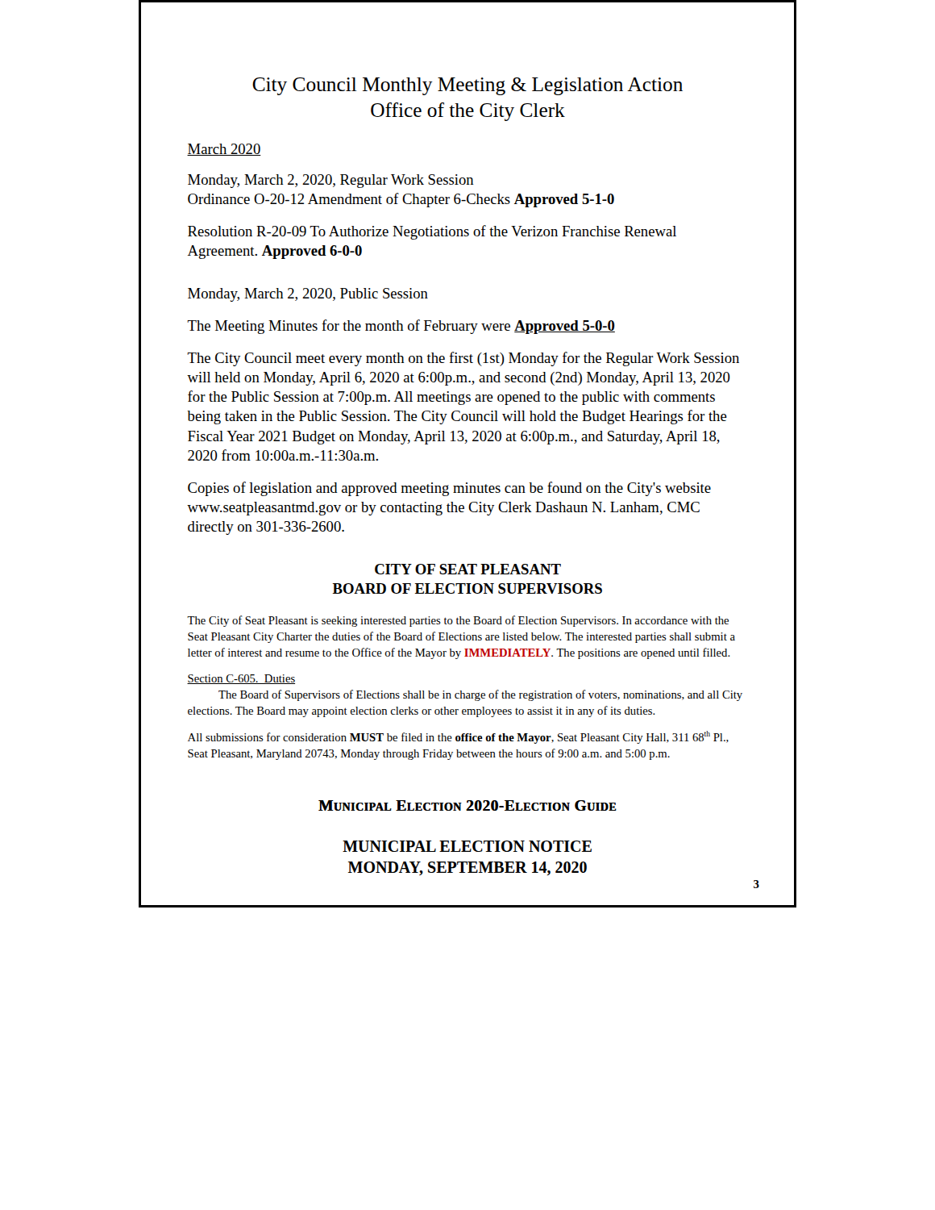City Council Monthly Meeting & Legislation Action Office of the City Clerk
March 2020
Monday, March 2, 2020, Regular Work Session
Ordinance O-20-12 Amendment of Chapter 6-Checks Approved 5-1-0
Resolution R-20-09 To Authorize Negotiations of the Verizon Franchise Renewal Agreement. Approved 6-0-0
Monday, March 2, 2020, Public Session
The Meeting Minutes for the month of February were Approved 5-0-0
The City Council meet every month on the first (1st) Monday for the Regular Work Session will held on Monday, April 6, 2020 at 6:00p.m., and second (2nd) Monday, April 13, 2020 for the Public Session at 7:00p.m. All meetings are opened to the public with comments being taken in the Public Session. The City Council will hold the Budget Hearings for the Fiscal Year 2021 Budget on Monday, April 13, 2020 at 6:00p.m., and Saturday, April 18, 2020 from 10:00a.m.-11:30a.m.
Copies of legislation and approved meeting minutes can be found on the City's website www.seatpleasantmd.gov or by contacting the City Clerk Dashaun N. Lanham, CMC directly on 301-336-2600.
CITY OF SEAT PLEASANT BOARD OF ELECTION SUPERVISORS
The City of Seat Pleasant is seeking interested parties to the Board of Election Supervisors. In accordance with the Seat Pleasant City Charter the duties of the Board of Elections are listed below. The interested parties shall submit a letter of interest and resume to the Office of the Mayor by IMMEDIATELY. The positions are opened until filled.
Section C-605. Duties
The Board of Supervisors of Elections shall be in charge of the registration of voters, nominations, and all City elections. The Board may appoint election clerks or other employees to assist it in any of its duties.
All submissions for consideration MUST be filed in the office of the Mayor, Seat Pleasant City Hall, 311 68th Pl., Seat Pleasant, Maryland 20743, Monday through Friday between the hours of 9:00 a.m. and 5:00 p.m.
Municipal Election 2020-Election Guide
MUNICIPAL ELECTION NOTICE MONDAY, SEPTEMBER 14, 2020
3